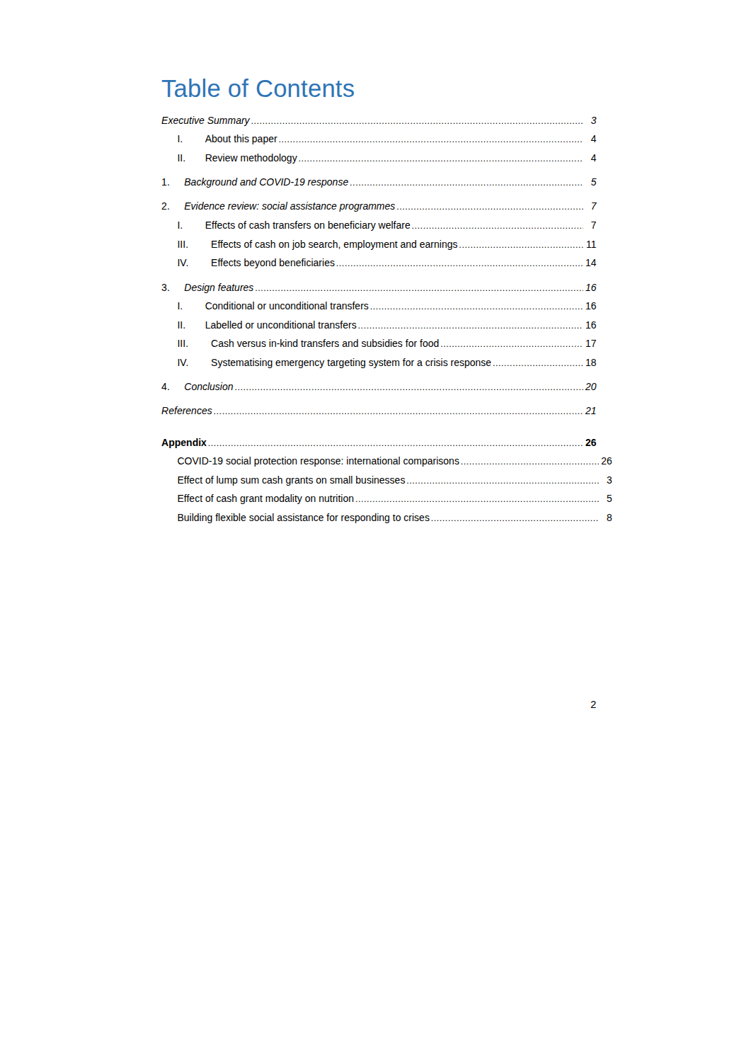Table of Contents
Executive Summary .................................................................................................................................................................. 3
I. About this paper ......................................................................................................................................................... 4
II. Review methodology .............................................................................................................................................. 4
1. Background and COVID-19 response ............................................................................................................. 5
2. Evidence review: social assistance programmes ....................................................................................... 7
I. Effects of cash transfers on beneficiary welfare ............................................................................................. 7
III. Effects of cash on job search, employment and earnings ......................................................................... 11
IV. Effects beyond beneficiaries ................................................................................................................. 14
3. Design features ................................................................................................................................................. 16
I. Conditional or unconditional transfers ......................................................................................................... 16
II. Labelled or unconditional transfers .............................................................................................................. 16
III. Cash versus in-kind transfers and subsidies for food ................................................................................. 17
IV. Systematising emergency targeting system for a crisis response ......................................................... 18
4. Conclusion ......................................................................................................................................................... 20
References ................................................................................................................................................................. 21
Appendix ......................................................................................................................................................... 26
COVID-19 social protection response: international comparisons ................................................................. 26
Effect of lump sum cash grants on small businesses ................................................................................. 3
Effect of cash grant modality on nutrition ............................................................................................. 5
Building flexible social assistance for responding to crises ....................................................................... 8
2